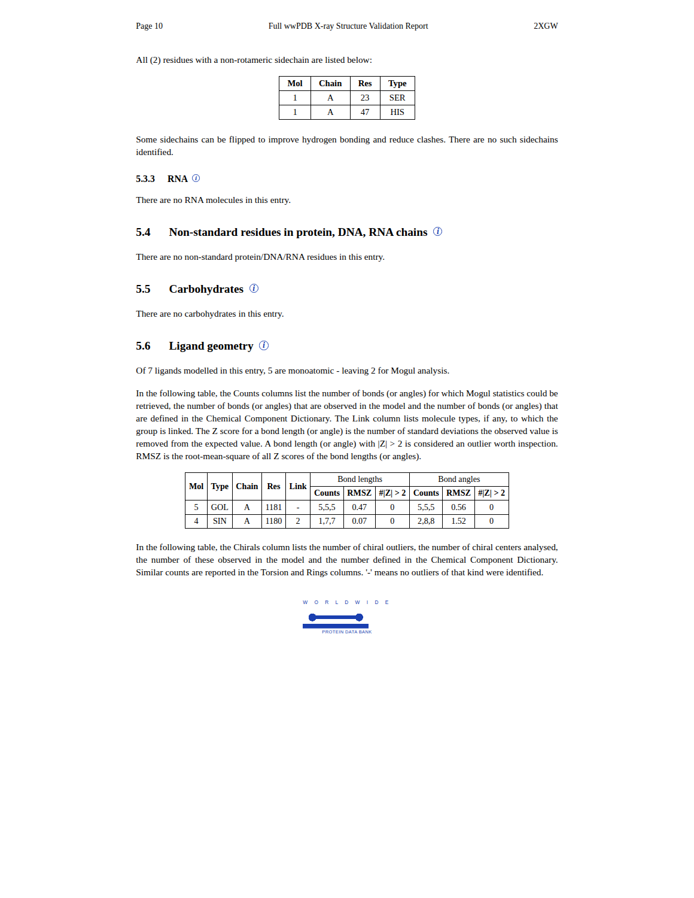Page 10
Full wwPDB X-ray Structure Validation Report
2XGW
All (2) residues with a non-rotameric sidechain are listed below:
| Mol | Chain | Res | Type |
| --- | --- | --- | --- |
| 1 | A | 23 | SER |
| 1 | A | 47 | HIS |
Some sidechains can be flipped to improve hydrogen bonding and reduce clashes. There are no such sidechains identified.
5.3.3 RNA i
There are no RNA molecules in this entry.
5.4 Non-standard residues in protein, DNA, RNA chains i
There are no non-standard protein/DNA/RNA residues in this entry.
5.5 Carbohydrates i
There are no carbohydrates in this entry.
5.6 Ligand geometry i
Of 7 ligands modelled in this entry, 5 are monoatomic - leaving 2 for Mogul analysis.
In the following table, the Counts columns list the number of bonds (or angles) for which Mogul statistics could be retrieved, the number of bonds (or angles) that are observed in the model and the number of bonds (or angles) that are defined in the Chemical Component Dictionary. The Link column lists molecule types, if any, to which the group is linked. The Z score for a bond length (or angle) is the number of standard deviations the observed value is removed from the expected value. A bond length (or angle) with |Z| > 2 is considered an outlier worth inspection. RMSZ is the root-mean-square of all Z scores of the bond lengths (or angles).
| Mol | Type | Chain | Res | Link | Bond lengths | Bond angles |
| --- | --- | --- | --- | --- | --- | --- |
| Counts | RMSZ | #/Z/ > 2 | Counts | RMSZ | #/Z/ > 2 |
| 5 | GOL | A | 1181 | - | 5,5,5 | 0.47 | 0 | 5,5,5 | 0.56 | 0 |
| 4 | SIN | A | 1180 | 2 | 1,7,7 | 0.07 | 0 | 2,8,8 | 1.52 | 0 |
In the following table, the Chirals column lists the number of chiral outliers, the number of chiral centers analysed, the number of these observed in the model and the number defined in the Chemical Component Dictionary. Similar counts are reported in the Torsion and Rings columns. '-' means no outliers of that kind were identified.
W O R L D W I D E PROTEIN DATA BANK